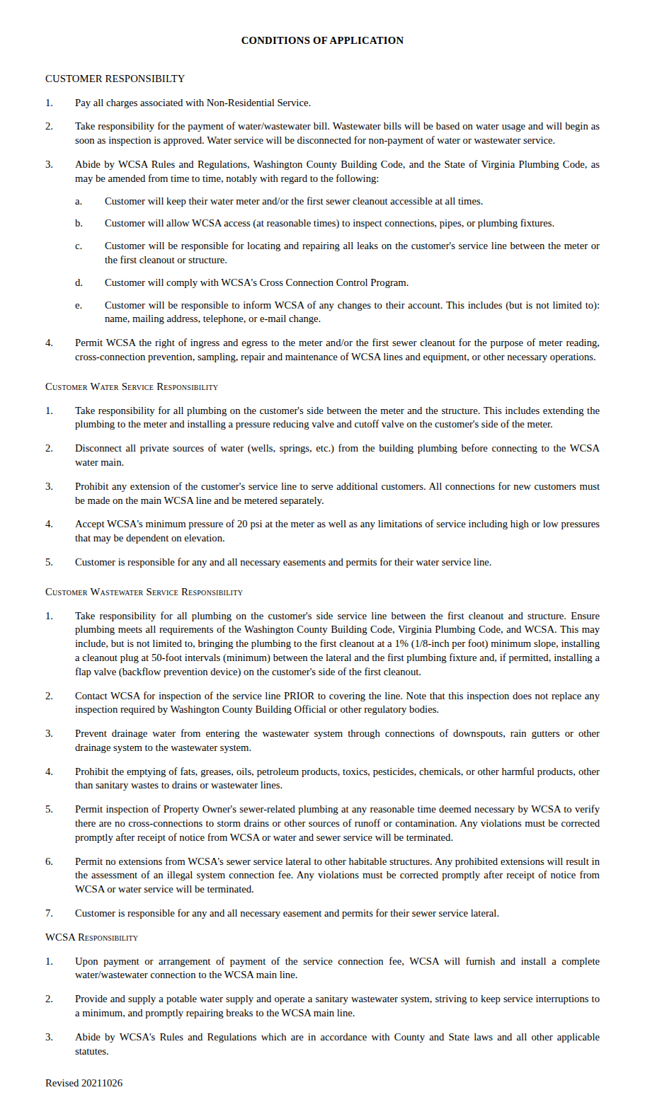CONDITIONS OF APPLICATION
CUSTOMER RESPONSIBILTY
Pay all charges associated with Non-Residential Service.
Take responsibility for the payment of water/wastewater bill. Wastewater bills will be based on water usage and will begin as soon as inspection is approved. Water service will be disconnected for non-payment of water or wastewater service.
Abide by WCSA Rules and Regulations, Washington County Building Code, and the State of Virginia Plumbing Code, as may be amended from time to time, notably with regard to the following:
Customer will keep their water meter and/or the first sewer cleanout accessible at all times.
Customer will allow WCSA access (at reasonable times) to inspect connections, pipes, or plumbing fixtures.
Customer will be responsible for locating and repairing all leaks on the customer's service line between the meter or the first cleanout or structure.
Customer will comply with WCSA's Cross Connection Control Program.
Customer will be responsible to inform WCSA of any changes to their account. This includes (but is not limited to): name, mailing address, telephone, or e-mail change.
Permit WCSA the right of ingress and egress to the meter and/or the first sewer cleanout for the purpose of meter reading, cross-connection prevention, sampling, repair and maintenance of WCSA lines and equipment, or other necessary operations.
Customer Water Service Responsibility
Take responsibility for all plumbing on the customer's side between the meter and the structure. This includes extending the plumbing to the meter and installing a pressure reducing valve and cutoff valve on the customer's side of the meter.
Disconnect all private sources of water (wells, springs, etc.) from the building plumbing before connecting to the WCSA water main.
Prohibit any extension of the customer's service line to serve additional customers. All connections for new customers must be made on the main WCSA line and be metered separately.
Accept WCSA's minimum pressure of 20 psi at the meter as well as any limitations of service including high or low pressures that may be dependent on elevation.
Customer is responsible for any and all necessary easements and permits for their water service line.
Customer Wastewater Service Responsibility
Take responsibility for all plumbing on the customer's side service line between the first cleanout and structure. Ensure plumbing meets all requirements of the Washington County Building Code, Virginia Plumbing Code, and WCSA. This may include, but is not limited to, bringing the plumbing to the first cleanout at a 1% (1/8-inch per foot) minimum slope, installing a cleanout plug at 50-foot intervals (minimum) between the lateral and the first plumbing fixture and, if permitted, installing a flap valve (backflow prevention device) on the customer's side of the first cleanout.
Contact WCSA for inspection of the service line PRIOR to covering the line. Note that this inspection does not replace any inspection required by Washington County Building Official or other regulatory bodies.
Prevent drainage water from entering the wastewater system through connections of downspouts, rain gutters or other drainage system to the wastewater system.
Prohibit the emptying of fats, greases, oils, petroleum products, toxics, pesticides, chemicals, or other harmful products, other than sanitary wastes to drains or wastewater lines.
Permit inspection of Property Owner's sewer-related plumbing at any reasonable time deemed necessary by WCSA to verify there are no cross-connections to storm drains or other sources of runoff or contamination. Any violations must be corrected promptly after receipt of notice from WCSA or water and sewer service will be terminated.
Permit no extensions from WCSA's sewer service lateral to other habitable structures. Any prohibited extensions will result in the assessment of an illegal system connection fee. Any violations must be corrected promptly after receipt of notice from WCSA or water service will be terminated.
Customer is responsible for any and all necessary easement and permits for their sewer service lateral.
WCSA Responsibility
Upon payment or arrangement of payment of the service connection fee, WCSA will furnish and install a complete water/wastewater connection to the WCSA main line.
Provide and supply a potable water supply and operate a sanitary wastewater system, striving to keep service interruptions to a minimum, and promptly repairing breaks to the WCSA main line.
Abide by WCSA's Rules and Regulations which are in accordance with County and State laws and all other applicable statutes.
Revised 20211026